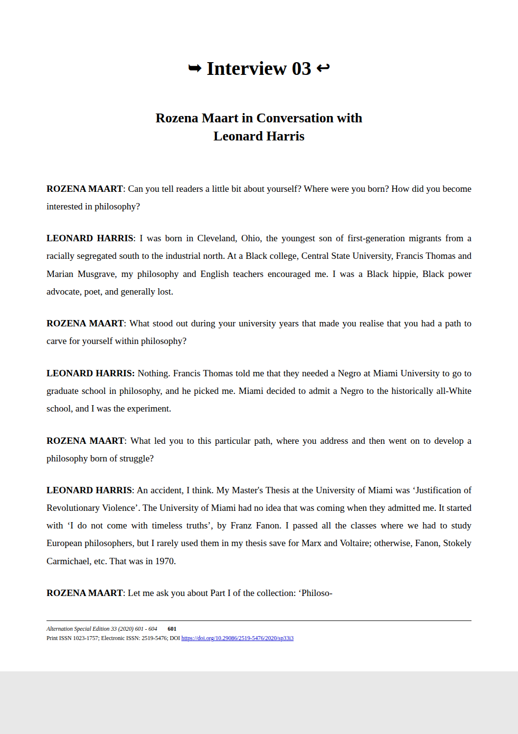➥ Interview 03 ↩
Rozena Maart in Conversation with
Leonard Harris
ROZENA MAART: Can you tell readers a little bit about yourself? Where were you born? How did you become interested in philosophy?
LEONARD HARRIS: I was born in Cleveland, Ohio, the youngest son of first-generation migrants from a racially segregated south to the industrial north. At a Black college, Central State University, Francis Thomas and Marian Musgrave, my philosophy and English teachers encouraged me. I was a Black hippie, Black power advocate, poet, and generally lost.
ROZENA MAART: What stood out during your university years that made you realise that you had a path to carve for yourself within philosophy?
LEONARD HARRIS: Nothing. Francis Thomas told me that they needed a Negro at Miami University to go to graduate school in philosophy, and he picked me. Miami decided to admit a Negro to the historically all-White school, and I was the experiment.
ROZENA MAART: What led you to this particular path, where you address and then went on to develop a philosophy born of struggle?
LEONARD HARRIS: An accident, I think. My Master's Thesis at the University of Miami was ‘Justification of Revolutionary Violence’. The University of Miami had no idea that was coming when they admitted me. It started with ‘I do not come with timeless truths’, by Franz Fanon. I passed all the classes where we had to study European philosophers, but I rarely used them in my thesis save for Marx and Voltaire; otherwise, Fanon, Stokely Carmichael, etc. That was in 1970.
ROZENA MAART: Let me ask you about Part I of the collection: ‘Philoso-
Alternation Special Edition 33 (2020) 601 - 604 601
Print ISSN 1023-1757; Electronic ISSN: 2519-5476; DOI https://doi.org/10.29086/2519-5476/2020/sp33i3